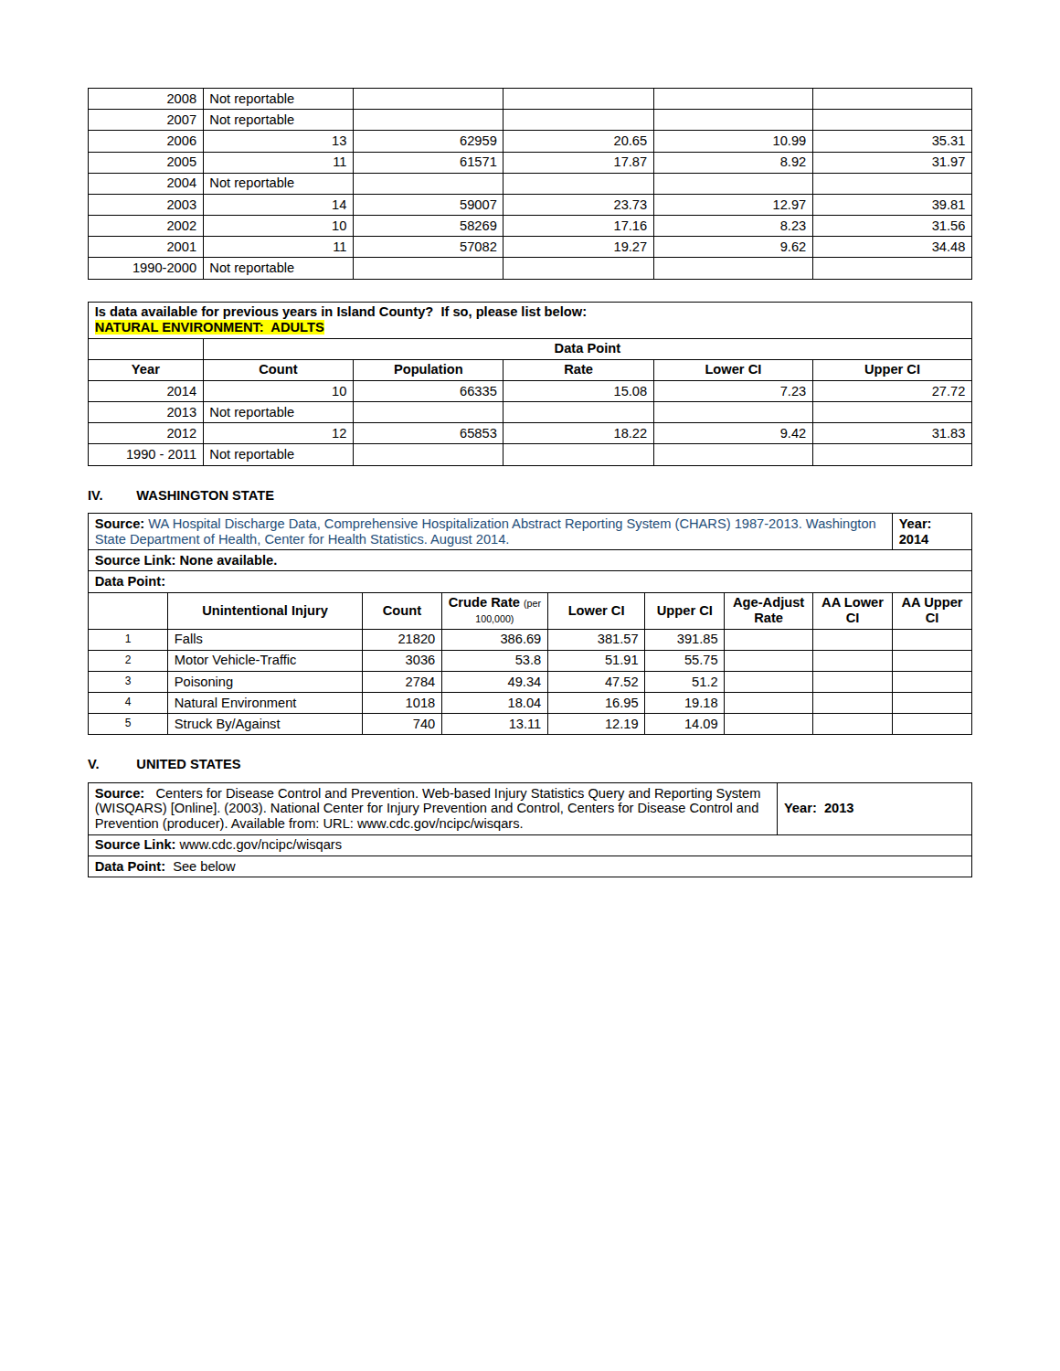| 2008 | Not reportable | | | | |
| 2007 | Not reportable | | | | |
| 2006 | 13 | 62959 | 20.65 | 10.99 | 35.31 |
| 2005 | 11 | 61571 | 17.87 | 8.92 | 31.97 |
| 2004 | Not reportable | | | | |
| 2003 | 14 | 59007 | 23.73 | 12.97 | 39.81 |
| 2002 | 10 | 58269 | 17.16 | 8.23 | 31.56 |
| 2001 | 11 | 57082 | 19.27 | 9.62 | 34.48 |
| 1990-2000 | Not reportable | | | | |
| Is data available for previous years in Island County? If so, please list below: NATURAL ENVIRONMENT: ADULTS |
| | Data Point |
| Year | Count | Population | Rate | Lower CI | Upper CI |
| 2014 | 10 | 66335 | 15.08 | 7.23 | 27.72 |
| 2013 | Not reportable | | | | |
| 2012 | 12 | 65853 | 18.22 | 9.42 | 31.83 |
| 1990 - 2011 | Not reportable | | | | |
IV. WASHINGTON STATE
| Source: WA Hospital Discharge Data, Comprehensive Hospitalization Abstract Reporting System (CHARS) 1987-2013. Washington State Department of Health, Center for Health Statistics. August 2014. | Year: 2014 |
| Source Link: None available. |
| Data Point: |
| | Unintentional Injury | Count | Crude Rate (per 100,000) | Lower CI | Upper CI | Age-Adjust Rate | AA Lower CI | AA Upper CI |
| 1 | Falls | 21820 | 386.69 | 381.57 | 391.85 | | | |
| 2 | Motor Vehicle-Traffic | 3036 | 53.8 | 51.91 | 55.75 | | | |
| 3 | Poisoning | 2784 | 49.34 | 47.52 | 51.2 | | | |
| 4 | Natural Environment | 1018 | 18.04 | 16.95 | 19.18 | | | |
| 5 | Struck By/Against | 740 | 13.11 | 12.19 | 14.09 | | | |
V. UNITED STATES
| Source: Centers for Disease Control and Prevention. Web-based Injury Statistics Query and Reporting System (WISQARS) [Online]. (2003). National Center for Injury Prevention and Control, Centers for Disease Control and Prevention (producer). Available from: URL: www.cdc.gov/ncipc/wisqars. | Year: 2013 |
| Source Link: www.cdc.gov/ncipc/wisqars |
| Data Point: See below |